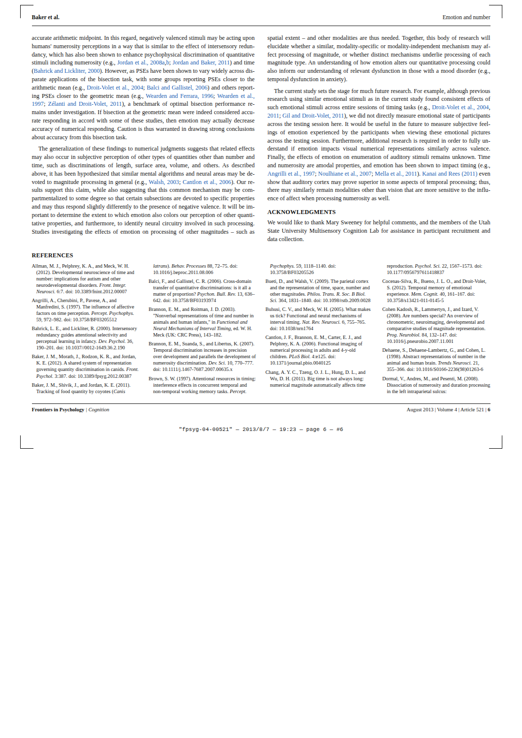Baker et al.
Emotion and number
accurate arithmetic midpoint. In this regard, negatively valenced stimuli may be acting upon humans' numerosity perceptions in a way that is similar to the effect of intersensory redundancy, which has also been shown to enhance psychophysical discrimination of quantitative stimuli including numerosity (e.g., Jordan et al., 2008a,b; Jordan and Baker, 2011) and time (Bahrick and Lickliter, 2000). However, as PSEs have been shown to vary widely across disparate applications of the bisection task, with some groups reporting PSEs closer to the arithmetic mean (e.g., Droit-Volet et al., 2004; Balci and Gallistel, 2006) and others reporting PSEs closer to the geometric mean (e.g., Wearden and Ferrara, 1996; Wearden et al., 1997; Zélanti and Droit-Volet, 2011), a benchmark of optimal bisection performance remains under investigation. If bisection at the geometric mean were indeed considered accurate responding in accord with some of these studies, then emotion may actually decrease accuracy of numerical responding. Caution is thus warranted in drawing strong conclusions about accuracy from this bisection task.
The generalization of these findings to numerical judgments suggests that related effects may also occur in subjective perception of other types of quantities other than number and time, such as discriminations of length, surface area, volume, and others. As described above, it has been hypothesized that similar mental algorithms and neural areas may be devoted to magnitude processing in general (e.g., Walsh, 2003; Cantlon et al., 2006). Our results support this claim, while also suggesting that this common mechanism may be compartmentalized to some degree so that certain subsections are devoted to specific properties and may thus respond slightly differently to the presence of negative valence. It will be important to determine the extent to which emotion also colors our perception of other quantitative properties, and furthermore, to identify neural circuitry involved in such processing. Studies investigating the effects of emotion on processing of other magnitudes – such as spatial extent – and other modalities are thus needed. Together, this body of research will elucidate whether a similar, modality-specific or modality-independent mechanism may affect processing of magnitude, or whether distinct mechanisms underlie processing of each magnitude type. An understanding of how emotion alters our quantitative processing could also inform our understanding of relevant dysfunction in those with a mood disorder (e.g., temporal dysfunction in anxiety).
The current study sets the stage for much future research. For example, although previous research using similar emotional stimuli as in the current study found consistent effects of such emotional stimuli across entire sessions of timing tasks (e.g., Droit-Volet et al., 2004, 2011; Gil and Droit-Volet, 2011), we did not directly measure emotional state of participants across the testing session here. It would be useful in the future to measure subjective feelings of emotion experienced by the participants when viewing these emotional pictures across the testing session. Furthermore, additional research is required in order to fully understand if emotion impacts visual numerical representations similarly across valence. Finally, the effects of emotion on enumeration of auditory stimuli remains unknown. Time and numerosity are amodal properties, and emotion has been shown to impact timing (e.g., Angrilli et al., 1997; Noulhiane et al., 2007; Mella et al., 2011). Kanai and Rees (2011) even show that auditory cortex may prove superior in some aspects of temporal processing; thus, there may similarly remain modalities other than vision that are more sensitive to the influence of affect when processing numerosity as well.
Acknowledgments
We would like to thank Mary Sweeney for helpful comments, and the members of the Utah State University Multisensory Cognition Lab for assistance in participant recruitment and data collection.
References
Allman, M. J., Pelphrey, K. A., and Meck, W. H. (2012). Developmental neuroscience of time and number: implications for autism and other neurodevelopmental disorders. Front. Integr. Neurosci. 6:7. doi: 10.3389/fnint.2012.00007
Angrilli, A., Cherubini, P., Pavese, A., and Manfredini, S. (1997). The influence of affective factors on time perception. Percept. Psychophys. 59, 972–982. doi: 10.3758/BF03205512
Bahrick, L. E., and Lickliter, R. (2000). Intersensory redundancy guides attentional selectivity and perceptual learning in infancy. Dev. Psychol. 36, 190–201. doi: 10.1037//0012-1649.36.2.190
Baker, J. M., Morath, J., Rodzon, K. R., and Jordan, K. E. (2012). A shared system of representation governing quantity discrimination in canids. Front. Psychol. 3:387. doi: 10.3389/fpsyg.2012.00387
Baker, J. M., Shivik, J., and Jordan, K. E. (2011). Tracking of food quantity by coyotes (Canis latrans). Behav. Processes 88, 72–75. doi: 10.1016/j.beproc.2011.08.006
Balci, F., and Gallistel, C. R. (2006). Cross-domain transfer of quantitative discriminations: is it all a matter of proportion? Psychon. Bull. Rev. 13, 636–642. doi: 10.3758/BF03193974
Brannon, E. M., and Roitman, J. D. (2003). "Nonverbal representations of time and number in animals and human infants," in Functional and Neural Mechanisms of Interval Timing, ed. W. H. Meck (UK: CRC Press), 143–182.
Brannon, E. M., Suanda, S., and Libertus, K. (2007). Temporal discrimination increases in precision over development and parallels the development of numerosity discrimination. Dev. Sci. 10, 770–777. doi: 10.1111/j.1467-7687.2007.00635.x
Brown, S. W. (1997). Attentional resources in timing: interference effects in concurrent temporal and non-temporal working memory tasks. Percept. Psychophys. 59, 1118–1140. doi: 10.3758/BF03205526
Bueti, D., and Walsh, V. (2009). The parietal cortex and the representation of time, space, number and other magnitudes. Philos. Trans. R. Soc. B Biol. Sci. 364, 1831–1840. doi: 10.1098/rstb.2009.0028
Buhusi, C. V., and Meck, W. H. (2005). What makes us tick? Functional and neural mechanisms of interval timing. Nat. Rev. Neurosci. 6, 755–765. doi: 10.1038/nrn1764
Cantlon, J. F., Brannon, E. M., Carter, E. J., and Pelphrey, K. A. (2006). Functional imaging of numerical processing in adults and 4-y-old children. PLoS Biol. 4:e125. doi: 10.1371/journal.pbio.0040125
Chang, A. Y. C., Tzeng, O. J. L., Hung, D. L., and Wu, D. H. (2011). Big time is not always long: numerical magnitude automatically affects time reproduction. Psychol. Sci. 22, 1567–1573. doi: 10.1177/0956797611418837
Cocenas-Silva, R., Bueno, J. L. O., and Droit-Volet, S. (2012). Temporal memory of emotional experience. Mem. Cognit. 40, 161–167. doi: 10.3758/s13421-011-0145-5
Cohen Kadosh, R., Lammertyn, J., and Izard, V. (2008). Are numbers special? An overview of chronometric, neuroimaging, developmental and comparative studies of magnitude representation. Prog. Neurobiol. 84, 132–147. doi: 10.1016/j.pneurobio.2007.11.001
Dehaene, S., Dehaene-Lambertz, G., and Cohen, L. (1998). Abstract representations of number in the animal and human brain. Trends Neurosci. 21, 355–366. doi: 10.1016/S0166-2236(98)01263-6
Dormal, V., Andres, M., and Pesenti, M. (2008). Dissociation of numerosity and duration processing in the left intraparietal sulcus:
Frontiers in Psychology | Cognition
August 2013 | Volume 4 | Article 521 | 6
"fpsyg-04-00521" — 2013/8/7 — 19:23 — page 6 — #6